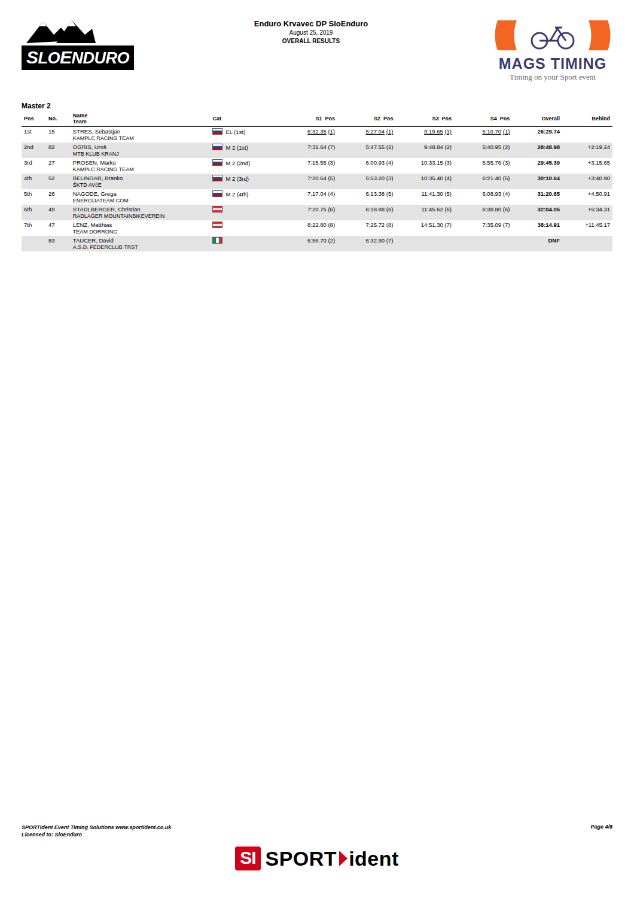SLOENDURO
Enduro Krvavec DP SloEnduro
August 25, 2019
OVERALL RESULTS
MAGS TIMING
Timing on your Sport event
Master 2
| Pos | No. | Name Team | Cat | S1 Pos | S2 Pos | S3 Pos | S4 Pos | Overall | Behind |
| --- | --- | --- | --- | --- | --- | --- | --- | --- | --- |
| 1st | 15 | STRES, Sebastjan KAMPLC RACING TEAM | EL (1st) | 6:32.35 (1) | 5:27.04 (1) | 9:19.65 (1) | 5:10.70 (1) | 26:29.74 | |
| 2nd | 82 | OGRIS, Uroš MTB KLUB KRANJ | M 2 (1st) | 7:31.64 (7) | 5:47.55 (2) | 9:48.84 (2) | 5:40.95 (2) | 28:48.98 | +2:19.24 |
| 3rd | 27 | PROSEN, Marko KAMPLC RACING TEAM | M 2 (2nd) | 7:15.55 (3) | 6:00.93 (4) | 10:33.15 (3) | 5:55.76 (3) | 29:45.39 | +3:15.65 |
| 4th | 52 | BELINGAR, Branko ŠKTD AVčE | M 2 (3rd) | 7:20.64 (5) | 5:53.20 (3) | 10:35.40 (4) | 6:21.40 (5) | 30:10.64 | +3:40.90 |
| 5th | 26 | NAGODE, Grega ENERGIJATEAM.COM | M 2 (4th) | 7:17.04 (4) | 6:13.38 (5) | 11:41.30 (5) | 6:08.93 (4) | 31:20.65 | +4:50.91 |
| 6th | 49 | STADLBERGER, Christian RADLAGER MOUNTAINBIKEVEREIN | | 7:20.75 (6) | 6:18.88 (6) | 11:45.62 (6) | 6:38.80 (6) | 32:04.05 | +5:34.31 |
| 7th | 47 | LENZ, Matthias TEAM DORRONG | | 8:22.80 (8) | 7:25.72 (8) | 14:51.30 (7) | 7:35.09 (7) | 38:14.91 | +11:45.17 |
| | 83 | TAUCER, David A.S.D. FEDERCLUB TRST | | 6:56.70 (2) | 6:32.90 (7) | | | DNF | |
SPORTident Event Timing Solutions www.sportident.co.uk
Licensed to: SloEnduro
Page 4/8
SI SPORT ident